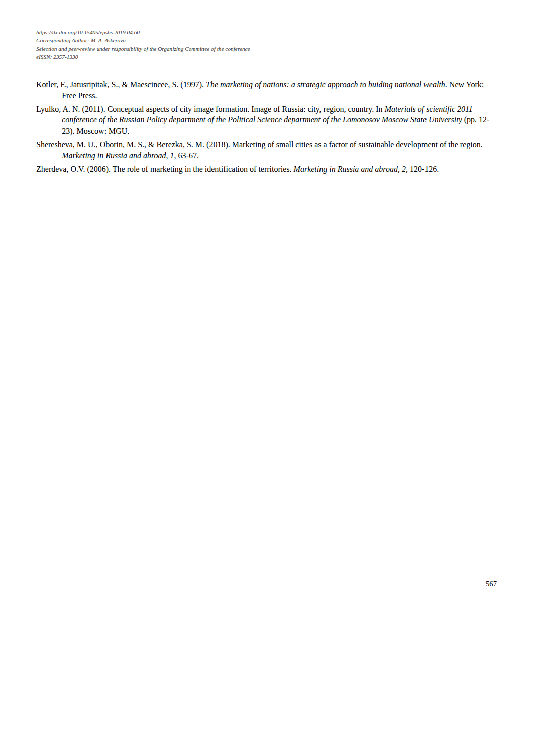https://dx.doi.org/10.15405/epsbs.2019.04.60
Corresponding Author: M. A. Askerova
Selection and peer-review under responsibility of the Organizing Committee of the conference
eISSN: 2357-1330
Kotler, F., Jatusripitak, S., & Maescincee, S. (1997). The marketing of nations: a strategic approach to buiding national wealth. New York: Free Press.
Lyulko, A. N. (2011). Conceptual aspects of city image formation. Image of Russia: city, region, country. In Materials of scientific 2011 conference of the Russian Policy department of the Political Science department of the Lomonosov Moscow State University (pp. 12-23). Moscow: MGU.
Sheresheva, M. U., Oborin, M. S., & Berezka, S. M. (2018). Marketing of small cities as a factor of sustainable development of the region. Marketing in Russia and abroad, 1, 63-67.
Zherdeva, O.V. (2006). The role of marketing in the identification of territories. Marketing in Russia and abroad, 2, 120-126.
567